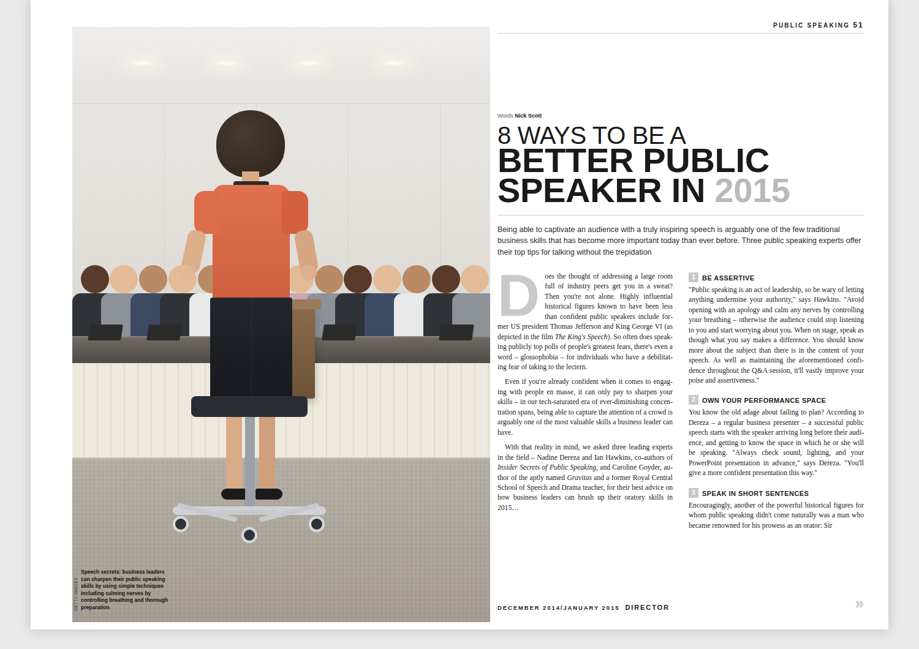Speech secrets: business leaders can sharpen their public speaking skills by using simple techniques including calming nerves by controlling breathing and thorough preparation
GETTY IMAGES
PUBLIC SPEAKING 51
Words Nick Scott
8 WAYS TO BE A BETTER PUBLIC SPEAKER IN 2015
Being able to captivate an audience with a truly inspiring speech is arguably one of the few traditional business skills that has become more important today than ever before. Three public speaking experts offer their top tips for talking without the trepidation
Does the thought of addressing a large room full of industry peers get you in a sweat? Then you're not alone. Highly influential historical figures known to have been less than confident public speakers include former US president Thomas Jefferson and King George VI (as depicted in the film The King's Speech). So often does speaking publicly top polls of people's greatest fears, there's even a word – glossophobia – for individuals who have a debilitating fear of taking to the lectern.
Even if you're already confident when it comes to engaging with people en masse, it can only pay to sharpen your skills – in our tech-saturated era of ever-diminishing concentration spans, being able to capture the attention of a crowd is arguably one of the most valuable skills a business leader can have.
With that reality in mind, we asked three leading experts in the field – Nadine Dereza and Ian Hawkins, co-authors of Insider Secrets of Public Speaking, and Caroline Goyder, author of the aptly named Gravitas and a former Royal Central School of Speech and Drama teacher, for their best advice on how business leaders can brush up their oratory skills in 2015…
1 BE ASSERTIVE
"Public speaking is an act of leadership, so be wary of letting anything undermine your authority," says Hawkins. "Avoid opening with an apology and calm any nerves by controlling your breathing – otherwise the audience could stop listening to you and start worrying about you. When on stage, speak as though what you say makes a difference. You should know more about the subject than there is in the content of your speech. As well as maintaining the aforementioned confidence throughout the Q&A session, it'll vastly improve your poise and assertiveness."
2 OWN YOUR PERFORMANCE SPACE
You know the old adage about failing to plan? According to Dereza – a regular business presenter – a successful public speech starts with the speaker arriving long before their audience, and getting to know the space in which he or she will be speaking. "Always check sound, lighting, and your PowerPoint presentation in advance," says Dereza. "You'll give a more confident presentation this way."
3 SPEAK IN SHORT SENTENCES
Encouragingly, another of the powerful historical figures for whom public speaking didn't come naturally was a man who became renowned for his prowess as an orator: Sir
DECEMBER 2014/JANUARY 2015 DIRECTOR
»